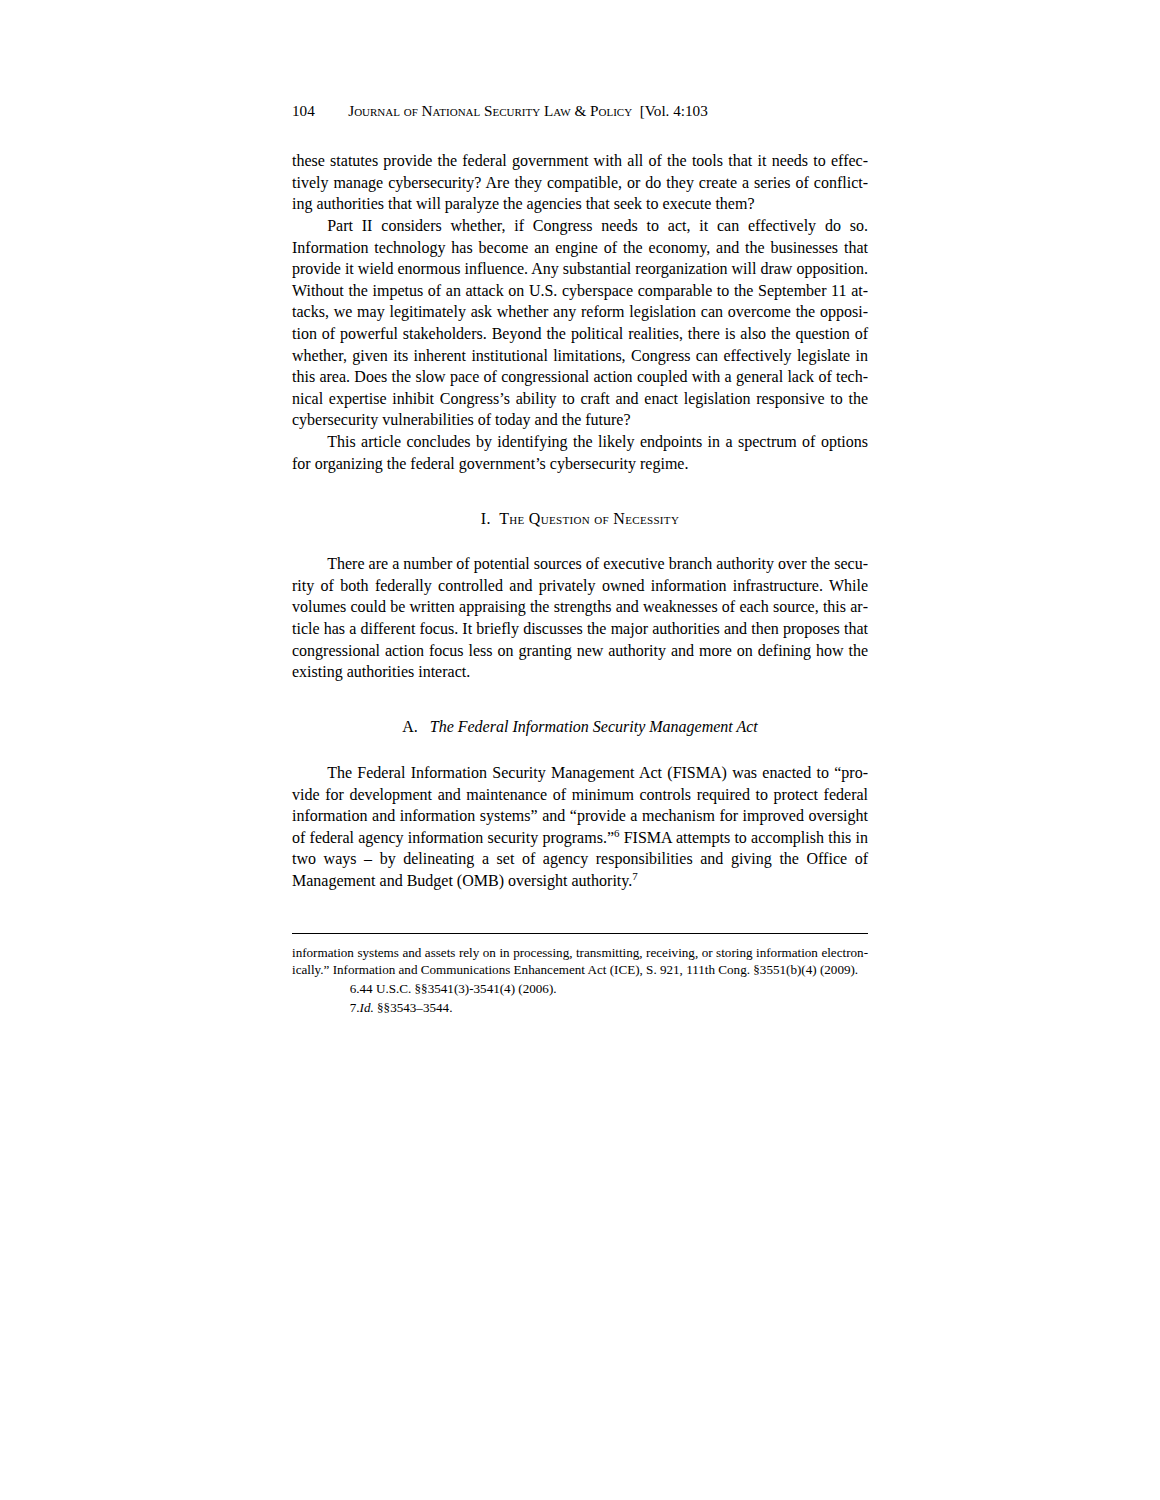104 Journal of National Security Law & Policy [Vol. 4:103
these statutes provide the federal government with all of the tools that it needs to effectively manage cybersecurity? Are they compatible, or do they create a series of conflicting authorities that will paralyze the agencies that seek to execute them?
Part II considers whether, if Congress needs to act, it can effectively do so. Information technology has become an engine of the economy, and the businesses that provide it wield enormous influence. Any substantial reorganization will draw opposition. Without the impetus of an attack on U.S. cyberspace comparable to the September 11 attacks, we may legitimately ask whether any reform legislation can overcome the opposition of powerful stakeholders. Beyond the political realities, there is also the question of whether, given its inherent institutional limitations, Congress can effectively legislate in this area. Does the slow pace of congressional action coupled with a general lack of technical expertise inhibit Congress’s ability to craft and enact legislation responsive to the cybersecurity vulnerabilities of today and the future?
This article concludes by identifying the likely endpoints in a spectrum of options for organizing the federal government’s cybersecurity regime.
I. The Question of Necessity
There are a number of potential sources of executive branch authority over the security of both federally controlled and privately owned information infrastructure. While volumes could be written appraising the strengths and weaknesses of each source, this article has a different focus. It briefly discusses the major authorities and then proposes that congressional action focus less on granting new authority and more on defining how the existing authorities interact.
A. The Federal Information Security Management Act
The Federal Information Security Management Act (FISMA) was enacted to “provide for development and maintenance of minimum controls required to protect federal information and information systems” and “provide a mechanism for improved oversight of federal agency information security programs.”6 FISMA attempts to accomplish this in two ways – by delineating a set of agency responsibilities and giving the Office of Management and Budget (OMB) oversight authority.7
information systems and assets rely on in processing, transmitting, receiving, or storing information electronically.” Information and Communications Enhancement Act (ICE), S. 921, 111th Cong. §3551(b)(4) (2009).
6. 44 U.S.C. §§3541(3)-3541(4) (2006).
7. Id. §§3543–3544.